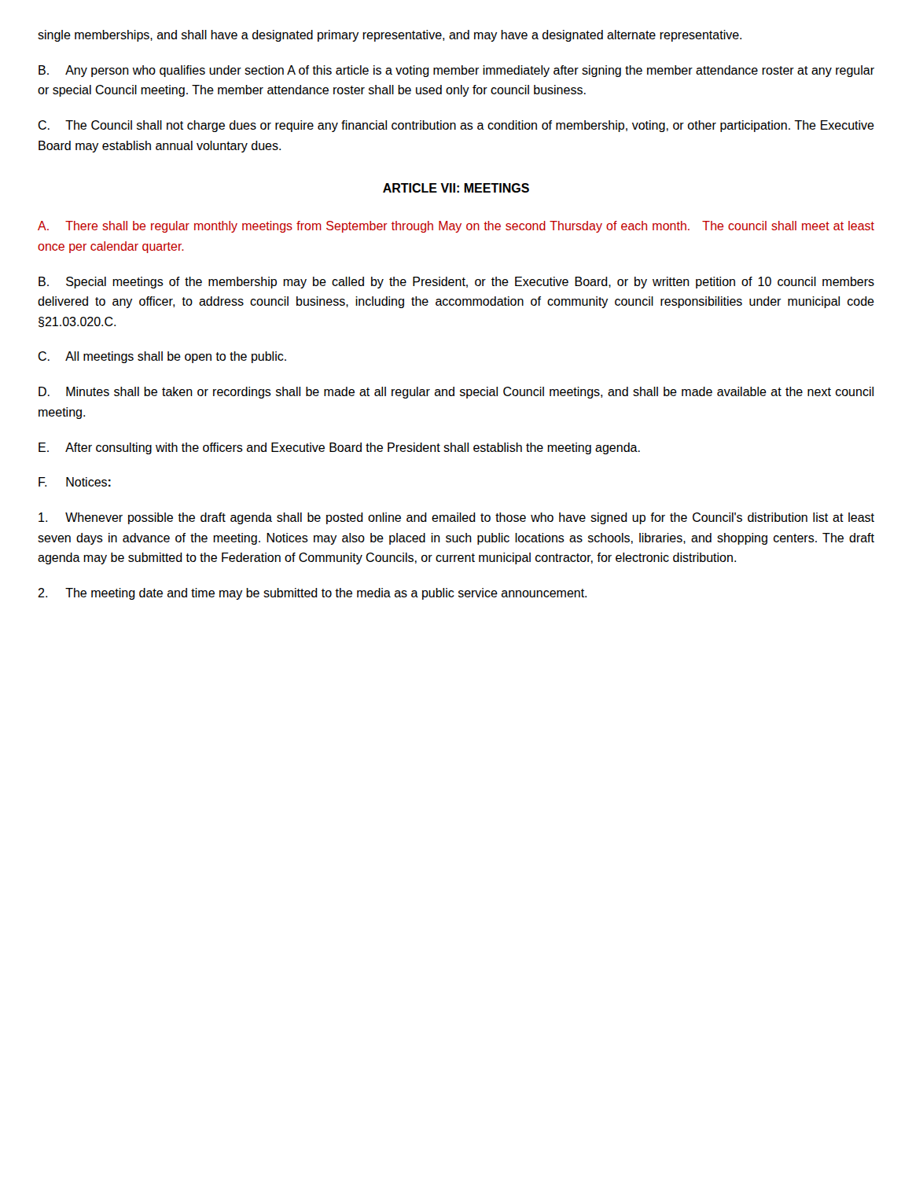single memberships, and shall have a designated primary representative, and may have a designated alternate representative.
B. Any person who qualifies under section A of this article is a voting member immediately after signing the member attendance roster at any regular or special Council meeting. The member attendance roster shall be used only for council business.
C. The Council shall not charge dues or require any financial contribution as a condition of membership, voting, or other participation. The Executive Board may establish annual voluntary dues.
ARTICLE VII: MEETINGS
A. There shall be regular monthly meetings from September through May on the second Thursday of each month. The council shall meet at least once per calendar quarter.
B. Special meetings of the membership may be called by the President, or the Executive Board, or by written petition of 10 council members delivered to any officer, to address council business, including the accommodation of community council responsibilities under municipal code §21.03.020.C.
C. All meetings shall be open to the public.
D. Minutes shall be taken or recordings shall be made at all regular and special Council meetings, and shall be made available at the next council meeting.
E. After consulting with the officers and Executive Board the President shall establish the meeting agenda.
F. Notices:
1. Whenever possible the draft agenda shall be posted online and emailed to those who have signed up for the Council's distribution list at least seven days in advance of the meeting. Notices may also be placed in such public locations as schools, libraries, and shopping centers. The draft agenda may be submitted to the Federation of Community Councils, or current municipal contractor, for electronic distribution.
2. The meeting date and time may be submitted to the media as a public service announcement.